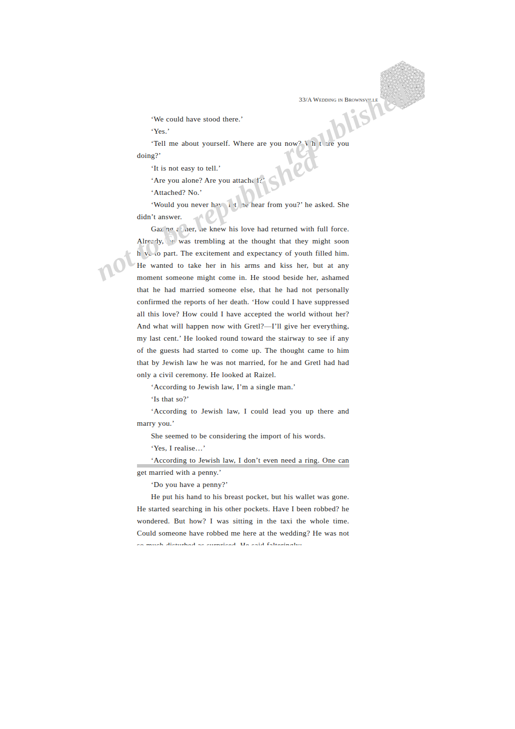33/A Wedding in Brownsville
republished
not to be republished
©
‘We could have stood there.’
‘Yes.’
‘Tell me about yourself. Where are you now? What are you doing?’
‘It is not easy to tell.’
‘Are you alone? Are you attached?’
‘Attached? No.’
‘Would you never have let me hear from you?’ he asked. She didn’t answer.
Gazing at her, he knew his love had returned with full force. Already, he was trembling at the thought that they might soon have to part. The excitement and expectancy of youth filled him. He wanted to take her in his arms and kiss her, but at any moment someone might come in. He stood beside her, ashamed that he had married someone else, that he had not personally confirmed the reports of her death. ‘How could I have suppressed all this love? How could I have accepted the world without her? And what will happen now with Gretl?—I’ll give her everything, my last cent.’ He looked round toward the stairway to see if any of the guests had started to come up. The thought came to him that by Jewish law he was not married, for he and Gretl had had only a civil ceremony. He looked at Raizel.
‘According to Jewish law, I’m a single man.’
‘Is that so?’
‘According to Jewish law, I could lead you up there and marry you.’
She seemed to be considering the import of his words.
‘Yes, I realise…’
‘According to Jewish law, I don’t even need a ring. One can get married with a penny.’
‘Do you have a penny?’
He put his hand to his breast pocket, but his wallet was gone. He started searching in his other pockets. Have I been robbed? he wondered. But how? I was sitting in the taxi the whole time. Could someone have robbed me here at the wedding? He was not so much disturbed as surprised. He said falteringly:
‘Strange, but I don’t have any money.’